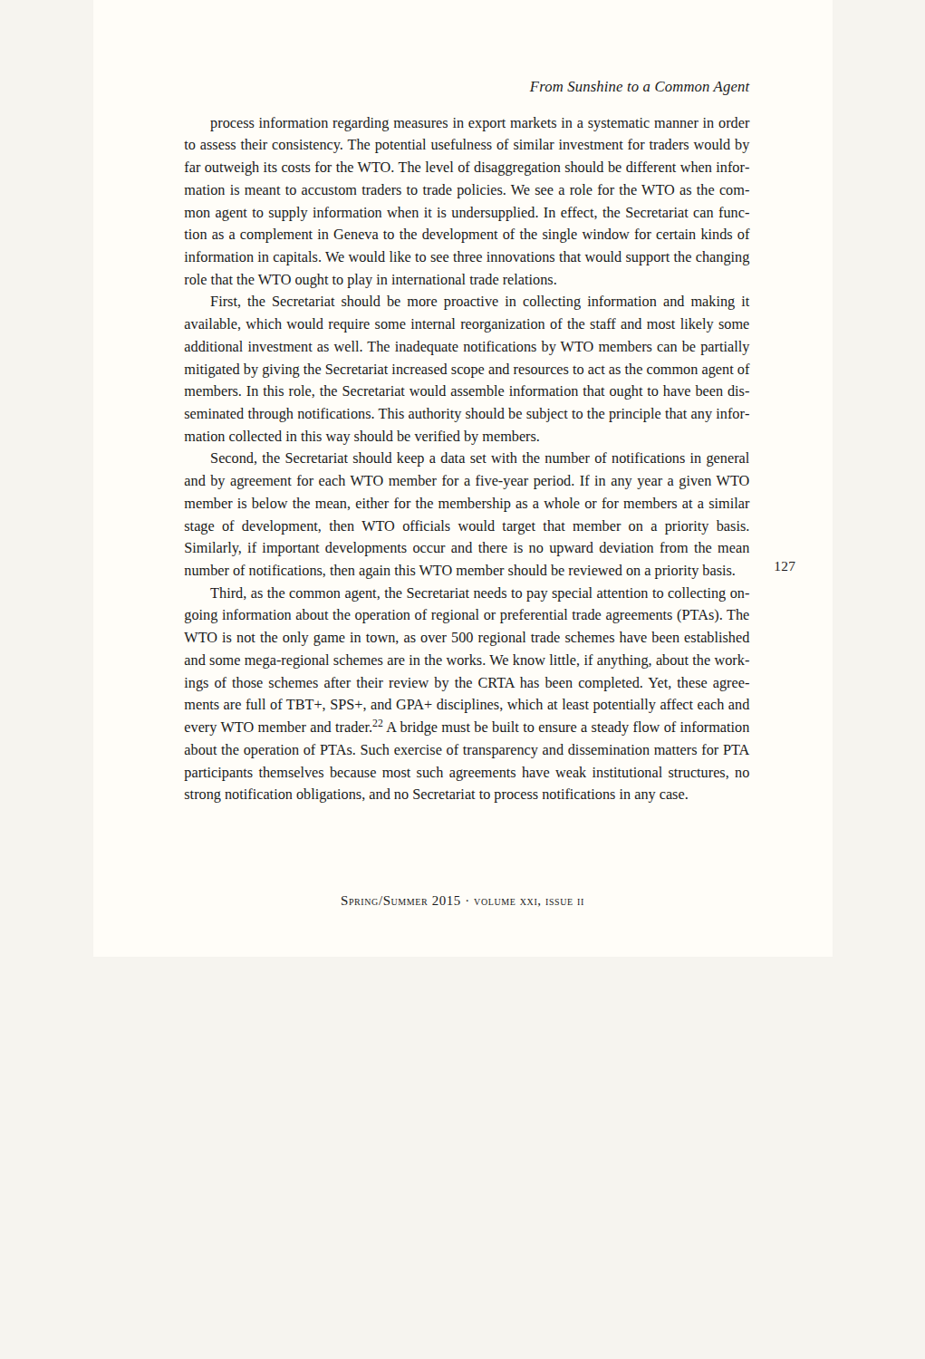From Sunshine to a Common Agent
process information regarding measures in export markets in a systematic manner in order to assess their consistency. The potential usefulness of similar investment for traders would by far outweigh its costs for the WTO. The level of disaggregation should be different when information is meant to accustom traders to trade policies. We see a role for the WTO as the common agent to supply information when it is undersupplied. In effect, the Secretariat can function as a complement in Geneva to the development of the single window for certain kinds of information in capitals. We would like to see three innovations that would support the changing role that the WTO ought to play in international trade relations.
First, the Secretariat should be more proactive in collecting information and making it available, which would require some internal reorganization of the staff and most likely some additional investment as well. The inadequate notifications by WTO members can be partially mitigated by giving the Secretariat increased scope and resources to act as the common agent of members. In this role, the Secretariat would assemble information that ought to have been disseminated through notifications. This authority should be subject to the principle that any information collected in this way should be verified by members.
Second, the Secretariat should keep a data set with the number of notifications in general and by agreement for each WTO member for a five-year period. If in any year a given WTO member is below the mean, either for the membership as a whole or for members at a similar stage of development, then WTO officials would target that member on a priority basis. Similarly, if important developments occur and there is no upward deviation from the mean number of notifications, then again this WTO member should be reviewed on a priority basis.
Third, as the common agent, the Secretariat needs to pay special attention to collecting ongoing information about the operation of regional or preferential trade agreements (PTAs). The WTO is not the only game in town, as over 500 regional trade schemes have been established and some mega-regional schemes are in the works. We know little, if anything, about the workings of those schemes after their review by the CRTA has been completed. Yet, these agreements are full of TBT+, SPS+, and GPA+ disciplines, which at least potentially affect each and every WTO member and trader.22 A bridge must be built to ensure a steady flow of information about the operation of PTAs. Such exercise of transparency and dissemination matters for PTA participants themselves because most such agreements have weak institutional structures, no strong notification obligations, and no Secretariat to process notifications in any case.
127
Spring/Summer 2015 · volume xxi, issue ii